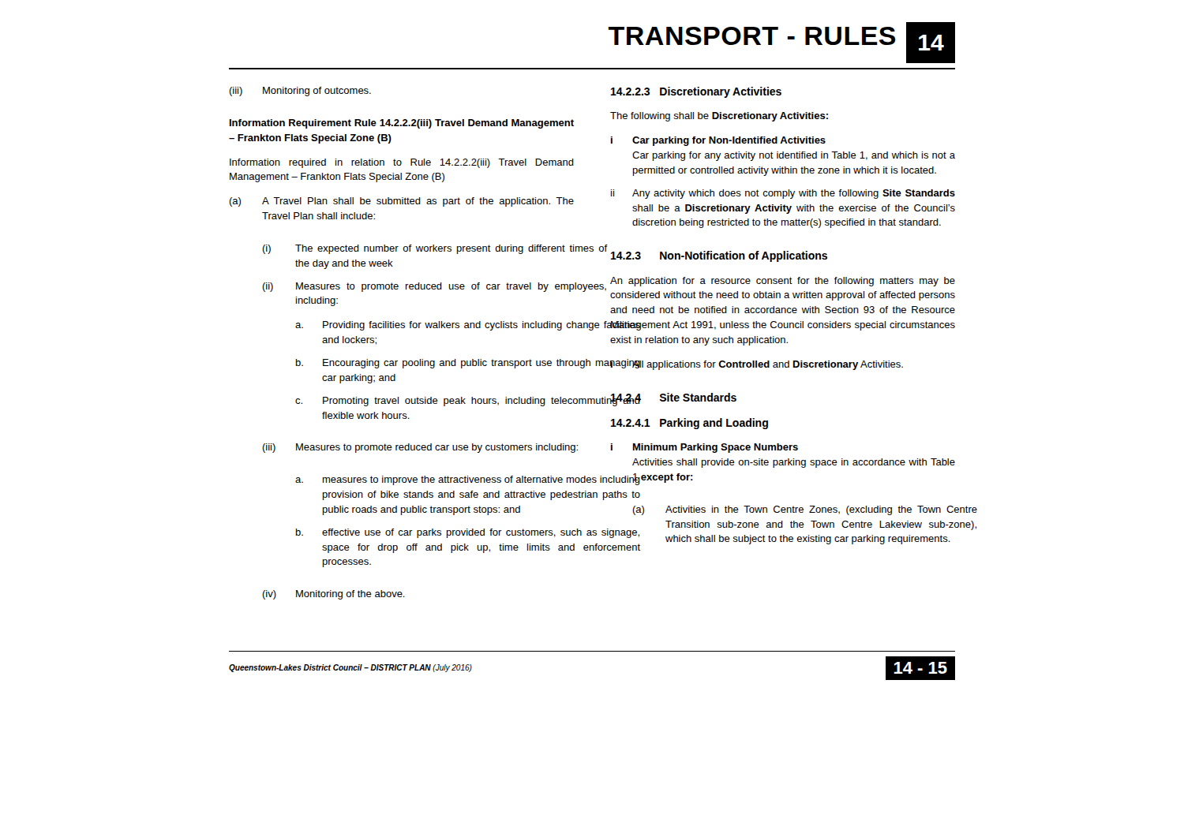TRANSPORT - RULES
14
| (iii) | Monitoring of outcomes. |
Information Requirement Rule 14.2.2.2(iii) Travel Demand Management – Frankton Flats Special Zone (B)
Information required in relation to Rule 14.2.2.2(iii) Travel Demand Management – Frankton Flats Special Zone (B)
| (a) | A Travel Plan shall be submitted as part of the application. The Travel Plan shall include: |
| (i) | The expected number of workers present during different times of the day and the week |
| (ii) | Measures to promote reduced use of car travel by employees, including: |
| a. | Providing facilities for walkers and cyclists including change facilities and lockers; |
| b. | Encouraging car pooling and public transport use through managing car parking; and |
| c. | Promoting travel outside peak hours, including telecommuting and flexible work hours. |
| (iii) | Measures to promote reduced car use by customers including: |
| a. | measures to improve the attractiveness of alternative modes including provision of bike stands and safe and attractive pedestrian paths to public roads and public transport stops: and |
| b. | effective use of car parks provided for customers, such as signage, space for drop off and pick up, time limits and enforcement processes. |
| (iv) | Monitoring of the above. |
14.2.2.3 Discretionary Activities
The following shall be Discretionary Activities:
| i | Car parking for Non-Identified Activities Car parking for any activity not identified in Table 1, and which is not a permitted or controlled activity within the zone in which it is located. |
| ii | Any activity which does not comply with the following Site Standards shall be a Discretionary Activity with the exercise of the Council’s discretion being restricted to the matter(s) specified in that standard. |
14.2.3 Non-Notification of Applications
An application for a resource consent for the following matters may be considered without the need to obtain a written approval of affected persons and need not be notified in accordance with Section 93 of the Resource Management Act 1991, unless the Council considers special circumstances exist in relation to any such application.
| i | All applications for Controlled and Discretionary Activities. |
14.2.4 Site Standards
14.2.4.1 Parking and Loading
| i | Minimum Parking Space Numbers Activities shall provide on-site parking space in accordance with Table 1 except for: |
| (a) | Activities in the Town Centre Zones, (excluding the Town Centre Transition sub-zone and the Town Centre Lakeview sub-zone), which shall be subject to the existing car parking requirements. |
Queenstown-Lakes District Council – DISTRICT PLAN (July 2016)
14 - 15